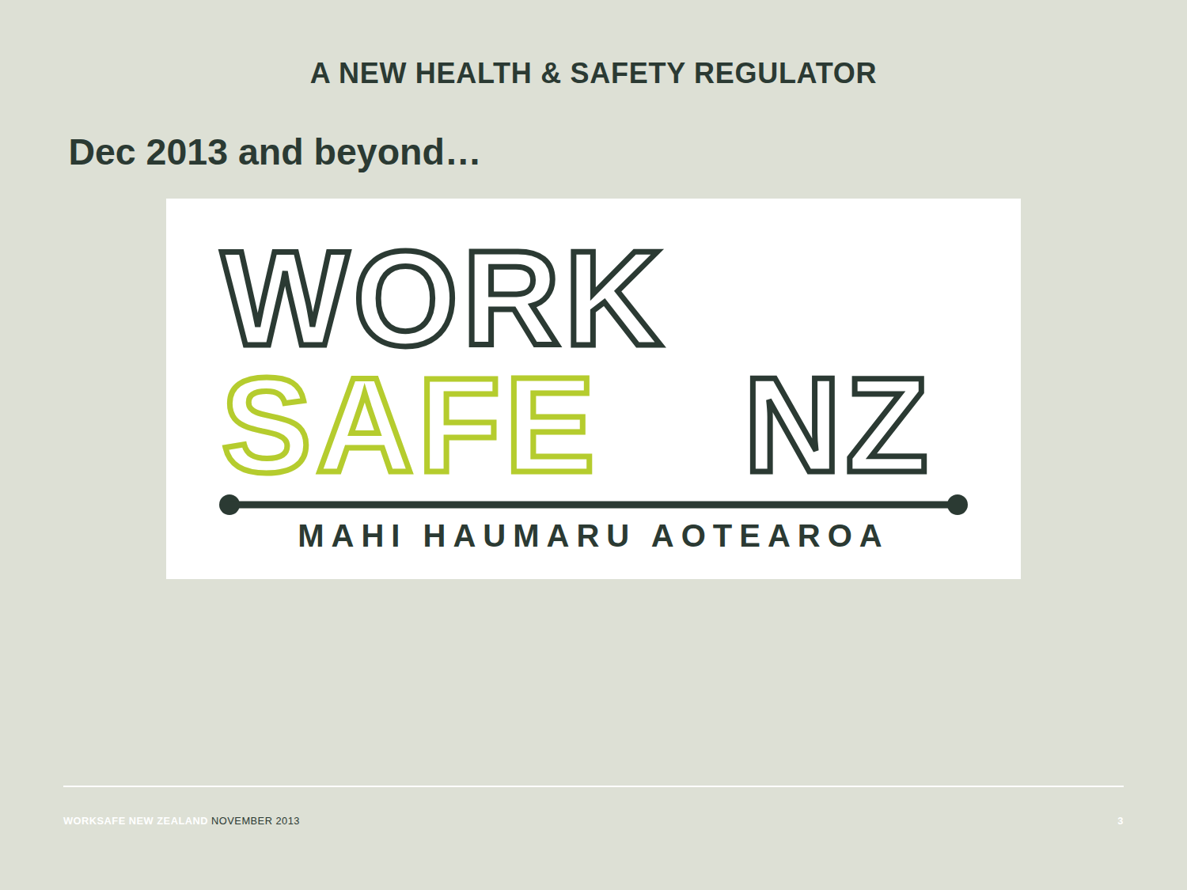A new health & safety regulator
Dec 2013 and beyond…
WorkSafe NZ — Mahi Haumaru Aotearoa WorkSafe New Zealand logo with the words WORK in dark outline letters, SAFE in green, NZ in dark, and the Māori name Mahi Haumaru Aotearoa beneath a horizontal line. WORK SAFE NZ MAHI HAUMARU AOTEAROA
WORKSAFE NEW ZEALAND NOVEMBER 2013 3